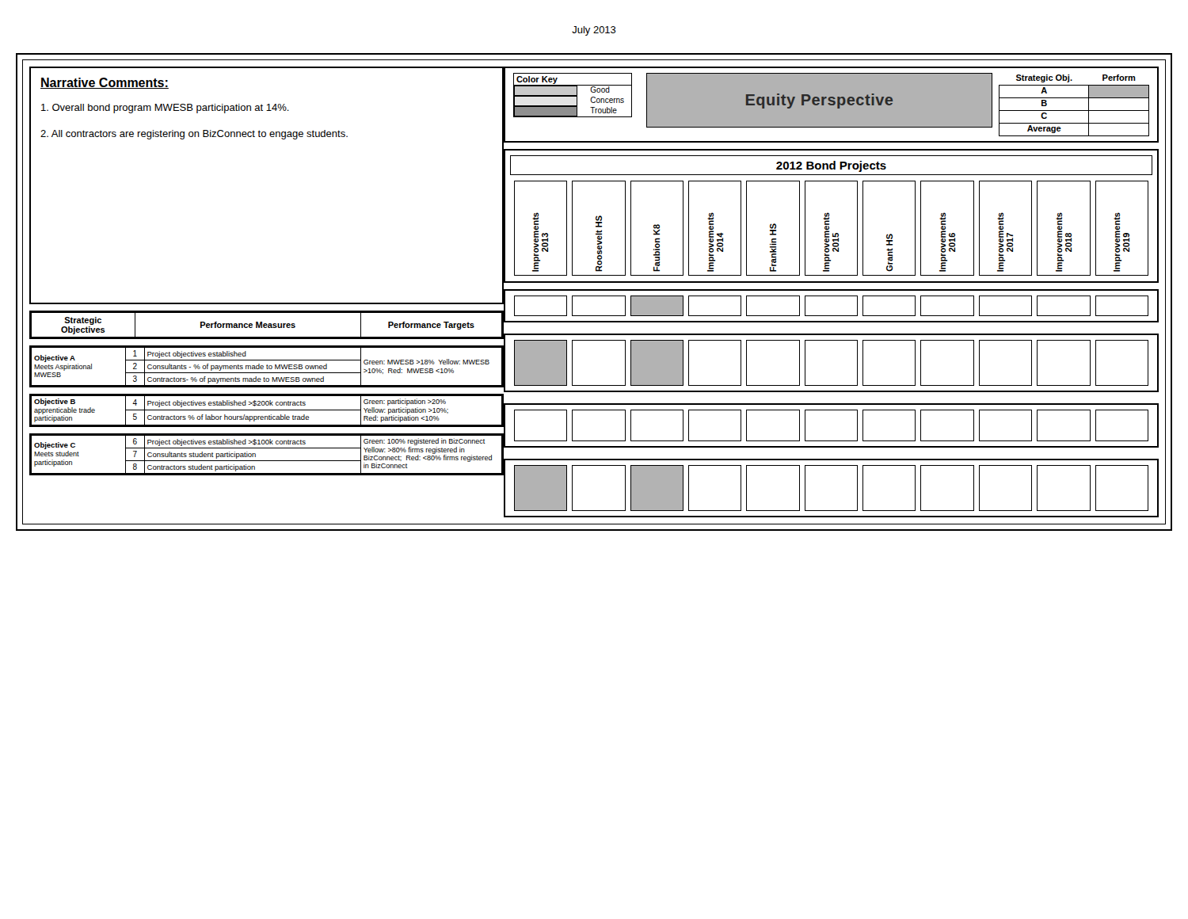July 2013
| Narrative Comments: 1. Overall bond program MWESB participation at 14%. 2. All contractors are registering on BizConnect to engage students. / Strategic Objectives / Performance Measures / Performance Targets / / Objective A Meets Aspirational MWESB / 1 / Project objectives established / Green: MWESB >18% Yellow: MWESB >10%; Red: MWESB <10% / / 2 / Consultants - % of payments made to MWESB owned / / 3 / Contractors- % of payments made to MWESB owned / / Objective B apprenticable trade participation / 4 / Project objectives established >$200k contracts / Green: participation >20% Yellow: participation >10%; Red: participation <10% / / 5 / Contractors % of labor hours/apprenticable trade / / Objective C Meets student participation / 6 / Project objectives established >$100k contracts / Green: 100% registered in BizConnect Yellow: >80% firms registered in BizConnect; Red: <80% firms registered in BizConnect / / 7 / Consultants student participation / / 8 / Contractors student participation / | / Color Key / / Good / / / Concerns / / / Trouble / / Equity Perspective / / Strategic Obj. / Perform / / A / / / B / / / C / / / Average / / / 2012 Bond Projects / Improvements 2013 / Roosevelt HS / Faubion K8 / Improvements 2014 / Franklin HS / Improvements 2015 / Grant HS / Improvements 2016 / Improvements 2017 / Improvements 2018 / Improvements 2019 / |